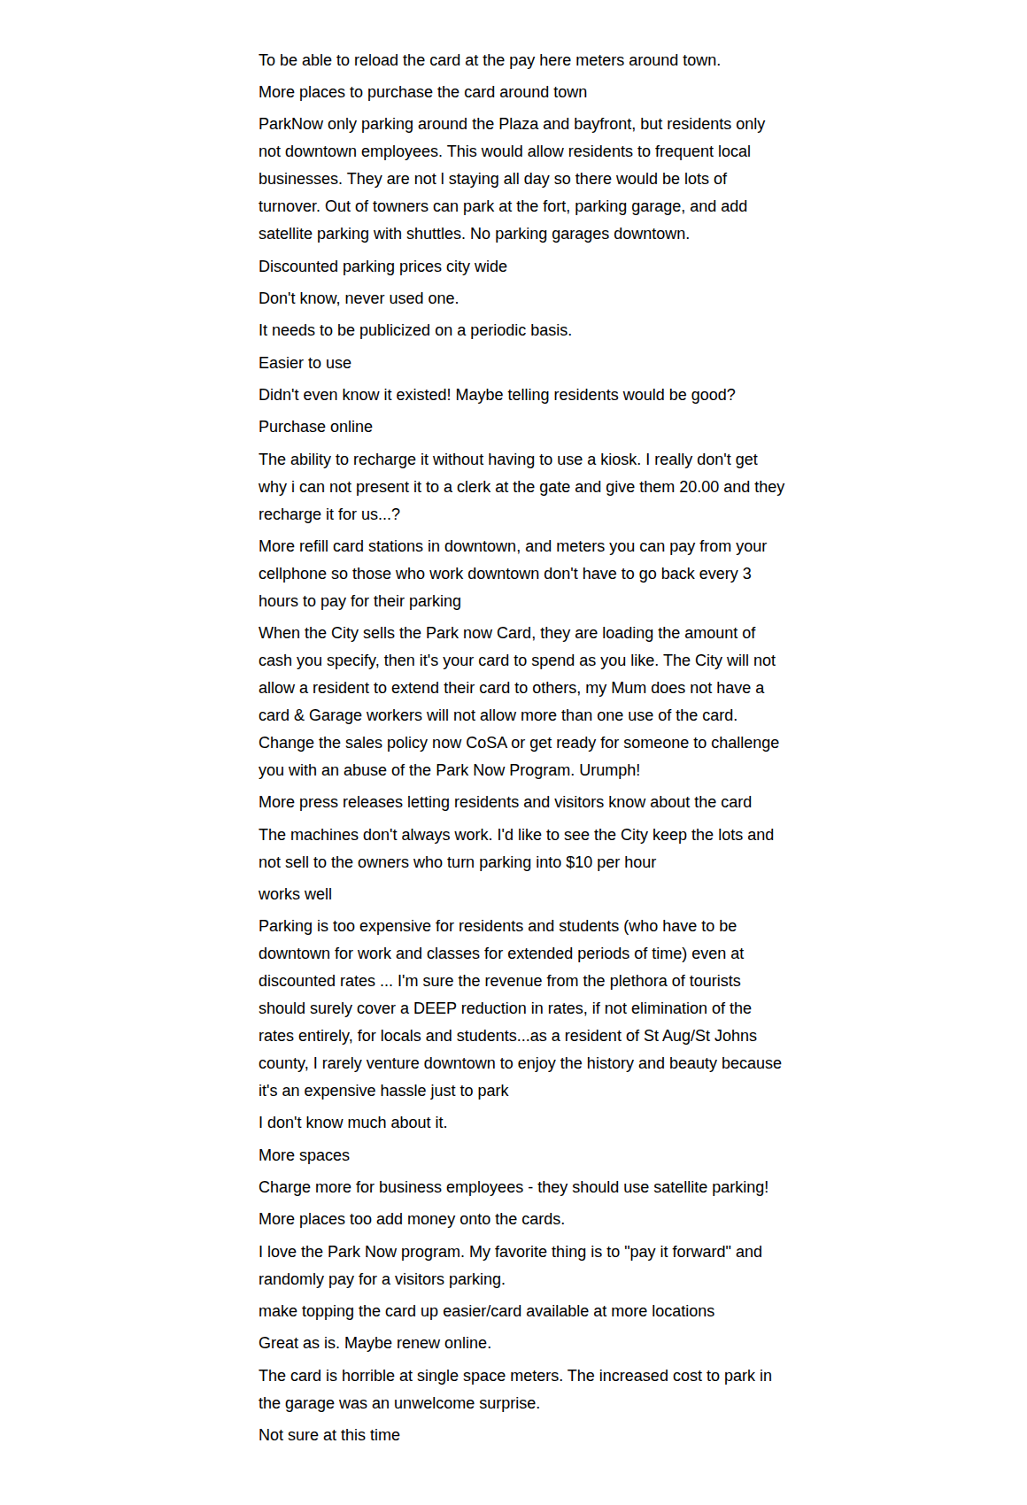To be able to reload the card at the pay here meters around town.
More places to purchase the card around town
ParkNow only parking around the Plaza and bayfront, but residents only not downtown employees. This would allow residents to frequent local businesses. They are not l staying all day so there would be lots of turnover. Out of towners can park at the fort, parking garage, and add satellite parking with shuttles. No parking garages downtown.
Discounted parking prices city wide
Don't know, never used one.
It needs to be publicized on a periodic basis.
Easier to use
Didn't even know it existed! Maybe telling residents would be good?
Purchase online
The ability to recharge it without having to use a kiosk. I really don't get why i can not present it to a clerk at the gate and give them 20.00 and they recharge it for us...?
More refill card stations in downtown, and meters you can pay from your cellphone so those who work downtown don't have to go back every 3 hours to pay for their parking
When the City sells the Park now Card, they are loading the amount of cash you specify, then it's your card to spend as you like. The City will not allow a resident to extend their card to others, my Mum does not have a card & Garage workers will not allow more than one use of the card. Change the sales policy now CoSA or get ready for someone to challenge you with an abuse of the Park Now Program. Urumph!
More press releases letting residents and visitors know about the card
The machines don't always work. I'd like to see the City keep the lots and not sell to the owners who turn parking into $10 per hour
works well
Parking is too expensive for residents and students (who have to be downtown for work and classes for extended periods of time) even at discounted rates ... I'm sure the revenue from the plethora of tourists should surely cover a DEEP reduction in rates, if not elimination of the rates entirely, for locals and students...as a resident of St Aug/St Johns county, I rarely venture downtown to enjoy the history and beauty because it's an expensive hassle just to park
I don't know much about it.
More spaces
Charge more for business employees - they should use satellite parking!
More places too add money onto the cards.
I love the Park Now program. My favorite thing is to "pay it forward" and randomly pay for a visitors parking.
make topping the card up easier/card available at more locations
Great as is. Maybe renew online.
The card is horrible at single space meters. The increased cost to park in the garage was an unwelcome surprise.
Not sure at this time